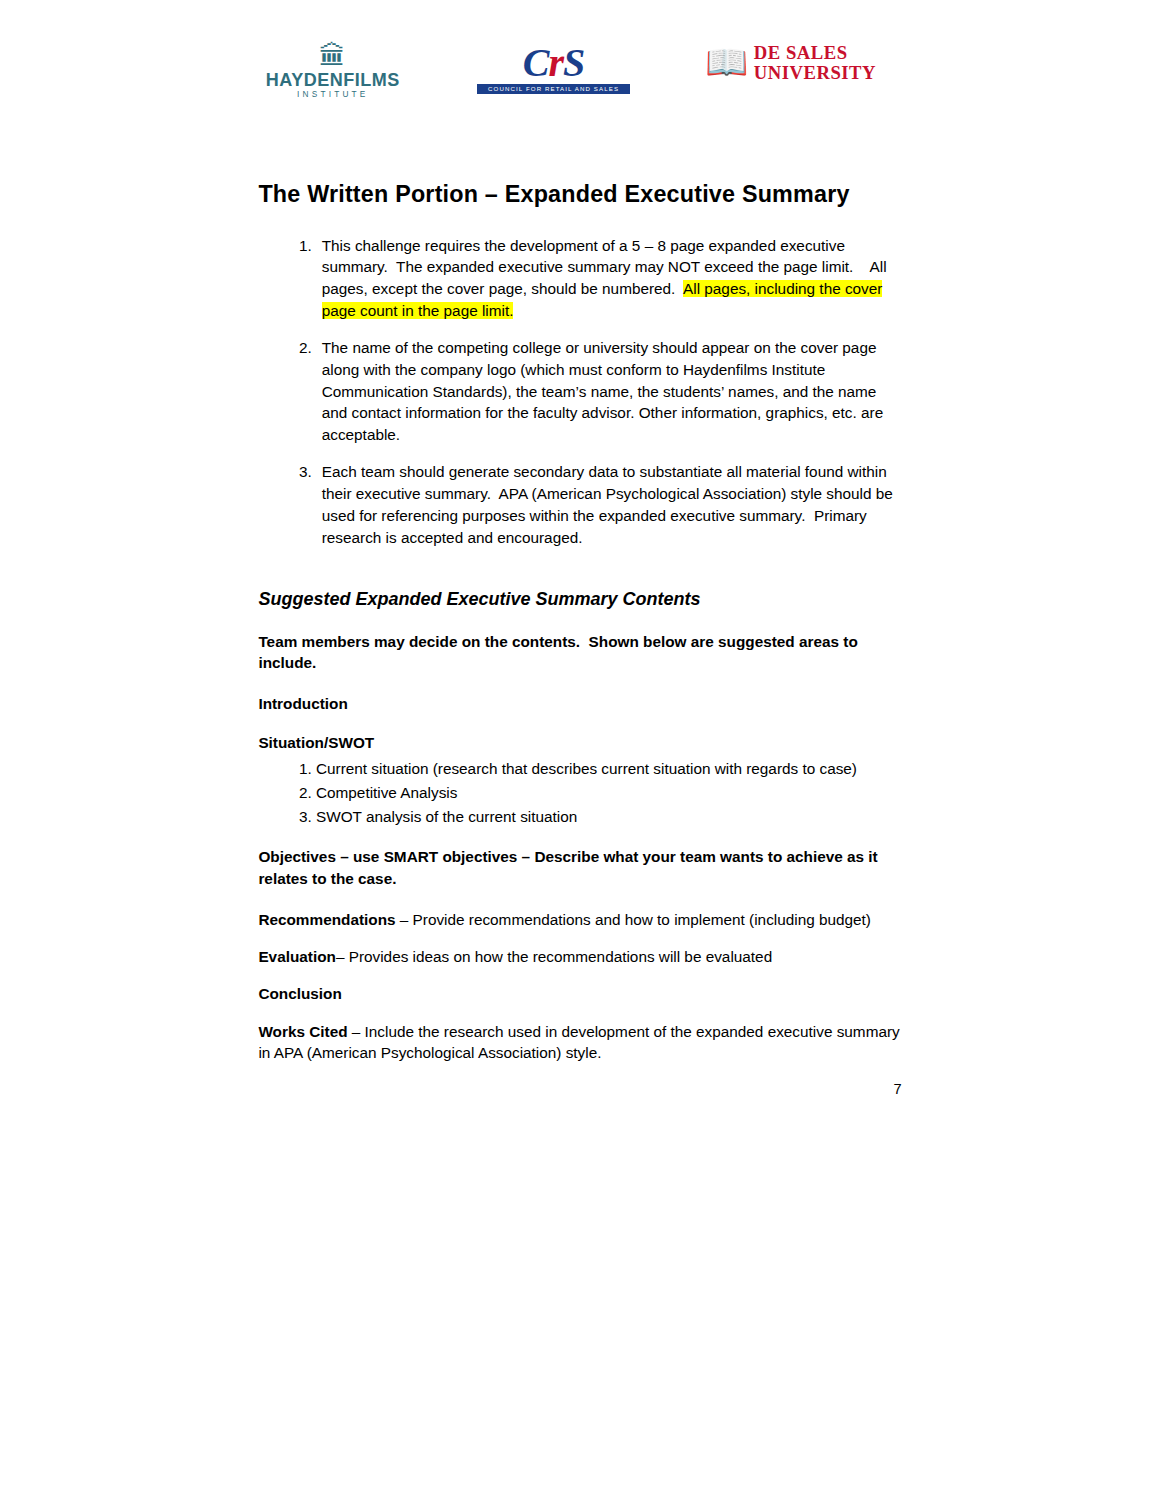🏛
HAYDENFILMS
INSTITUTE
Cr S
COUNCIL FOR RETAIL AND SALES
📖
DE SALES
UNIVERSITY
The Written Portion – Expanded Executive Summary
This challenge requires the development of a 5 – 8 page expanded executive summary. The expanded executive summary may NOT exceed the page limit. All pages, except the cover page, should be numbered. All pages, including the cover page count in the page limit.
The name of the competing college or university should appear on the cover page along with the company logo (which must conform to Haydenfilms Institute Communication Standards), the team’s name, the students’ names, and the name and contact information for the faculty advisor. Other information, graphics, etc. are acceptable.
Each team should generate secondary data to substantiate all material found within their executive summary. APA (American Psychological Association) style should be used for referencing purposes within the expanded executive summary. Primary research is accepted and encouraged.
Suggested Expanded Executive Summary Contents
Team members may decide on the contents. Shown below are suggested areas to include.
Introduction
Situation/SWOT
Current situation (research that describes current situation with regards to case)
Competitive Analysis
SWOT analysis of the current situation
Objectives – use SMART objectives – Describe what your team wants to achieve as it relates to the case.
Recommendations – Provide recommendations and how to implement (including budget)
Evaluation– Provides ideas on how the recommendations will be evaluated
Conclusion
Works Cited – Include the research used in development of the expanded executive summary in APA (American Psychological Association) style.
7